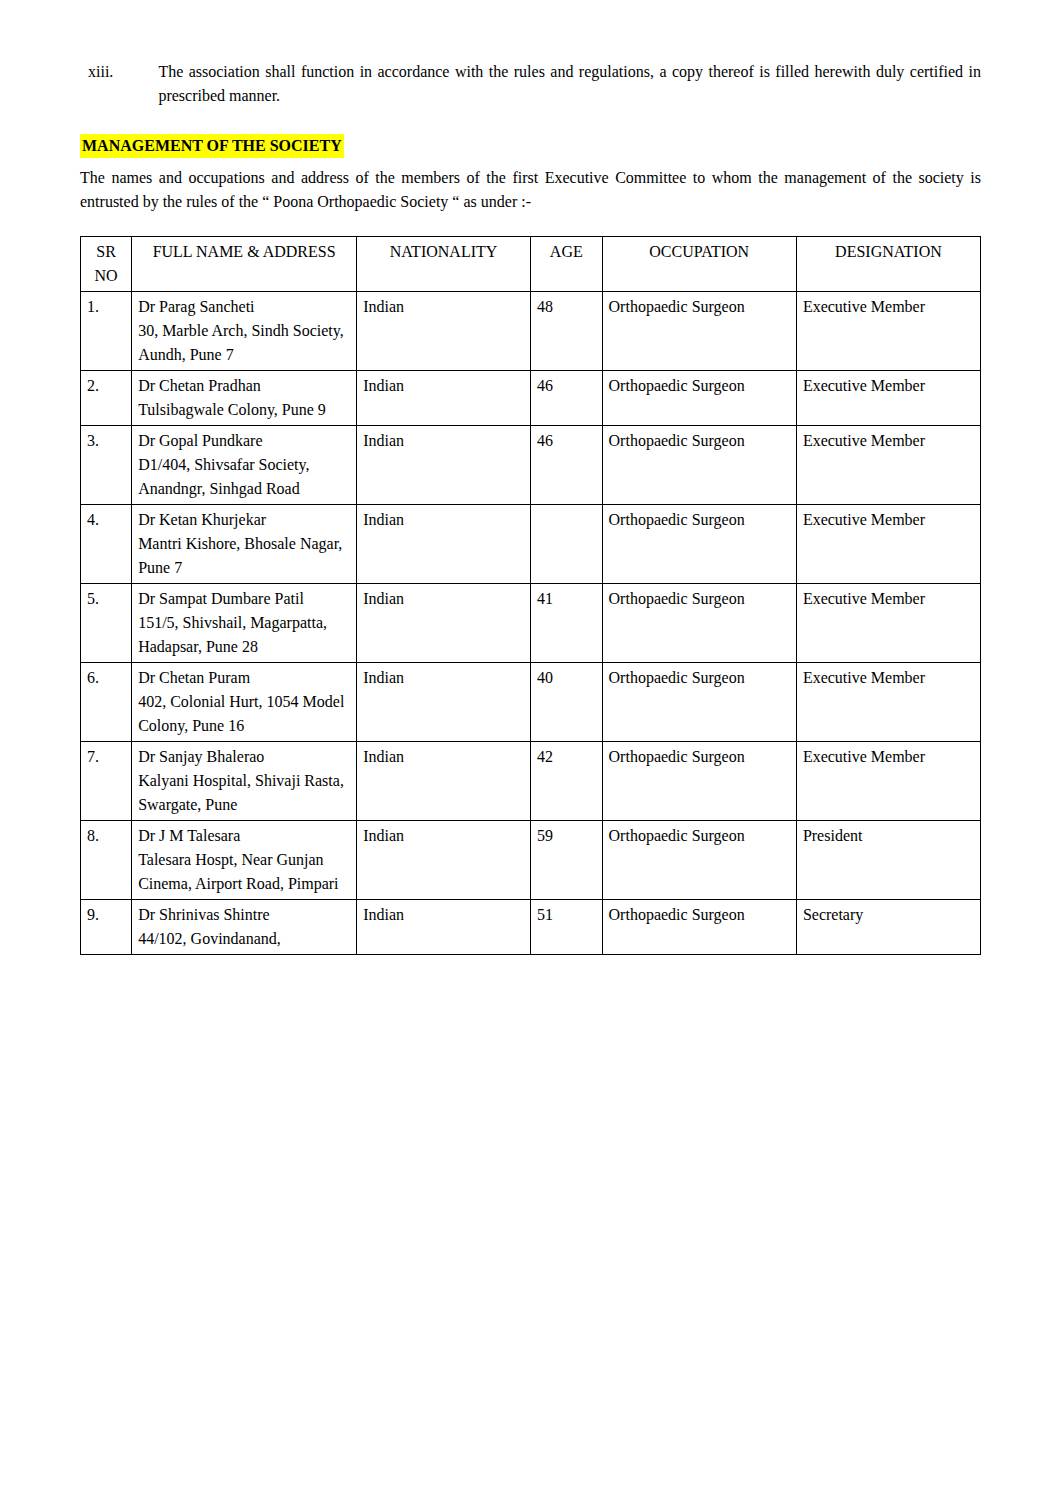xiii. The association shall function in accordance with the rules and regulations, a copy thereof is filled herewith duly certified in prescribed manner.
Management of the Society
The names and occupations and address of the members of the first Executive Committee to whom the management of the society is entrusted by the rules of the “ Poona Orthopaedic Society “ as under :-
| SR NO | FULL NAME & ADDRESS | NATIONALITY | AGE | OCCUPATION | DESIGNATION |
| --- | --- | --- | --- | --- | --- |
| 1. | Dr Parag Sancheti 30, Marble Arch, Sindh Society, Aundh, Pune 7 | Indian | 48 | Orthopaedic Surgeon | Executive Member |
| 2. | Dr Chetan Pradhan Tulsibagwale Colony, Pune 9 | Indian | 46 | Orthopaedic Surgeon | Executive Member |
| 3. | Dr Gopal Pundkare D1/404, Shivsafar Society, Anandngr, Sinhgad Road | Indian | 46 | Orthopaedic Surgeon | Executive Member |
| 4. | Dr Ketan Khurjekar Mantri Kishore, Bhosale Nagar, Pune 7 | Indian | | Orthopaedic Surgeon | Executive Member |
| 5. | Dr Sampat Dumbare Patil 151/5, Shivshail, Magarpatta, Hadapsar, Pune 28 | Indian | 41 | Orthopaedic Surgeon | Executive Member |
| 6. | Dr Chetan Puram 402, Colonial Hurt, 1054 Model Colony, Pune 16 | Indian | 40 | Orthopaedic Surgeon | Executive Member |
| 7. | Dr Sanjay Bhalerao Kalyani Hospital, Shivaji Rasta, Swargate, Pune | Indian | 42 | Orthopaedic Surgeon | Executive Member |
| 8. | Dr J M Talesara Talesara Hospt, Near Gunjan Cinema, Airport Road, Pimpari | Indian | 59 | Orthopaedic Surgeon | President |
| 9. | Dr Shrinivas Shintre 44/102, Govindanand, | Indian | 51 | Orthopaedic Surgeon | Secretary |